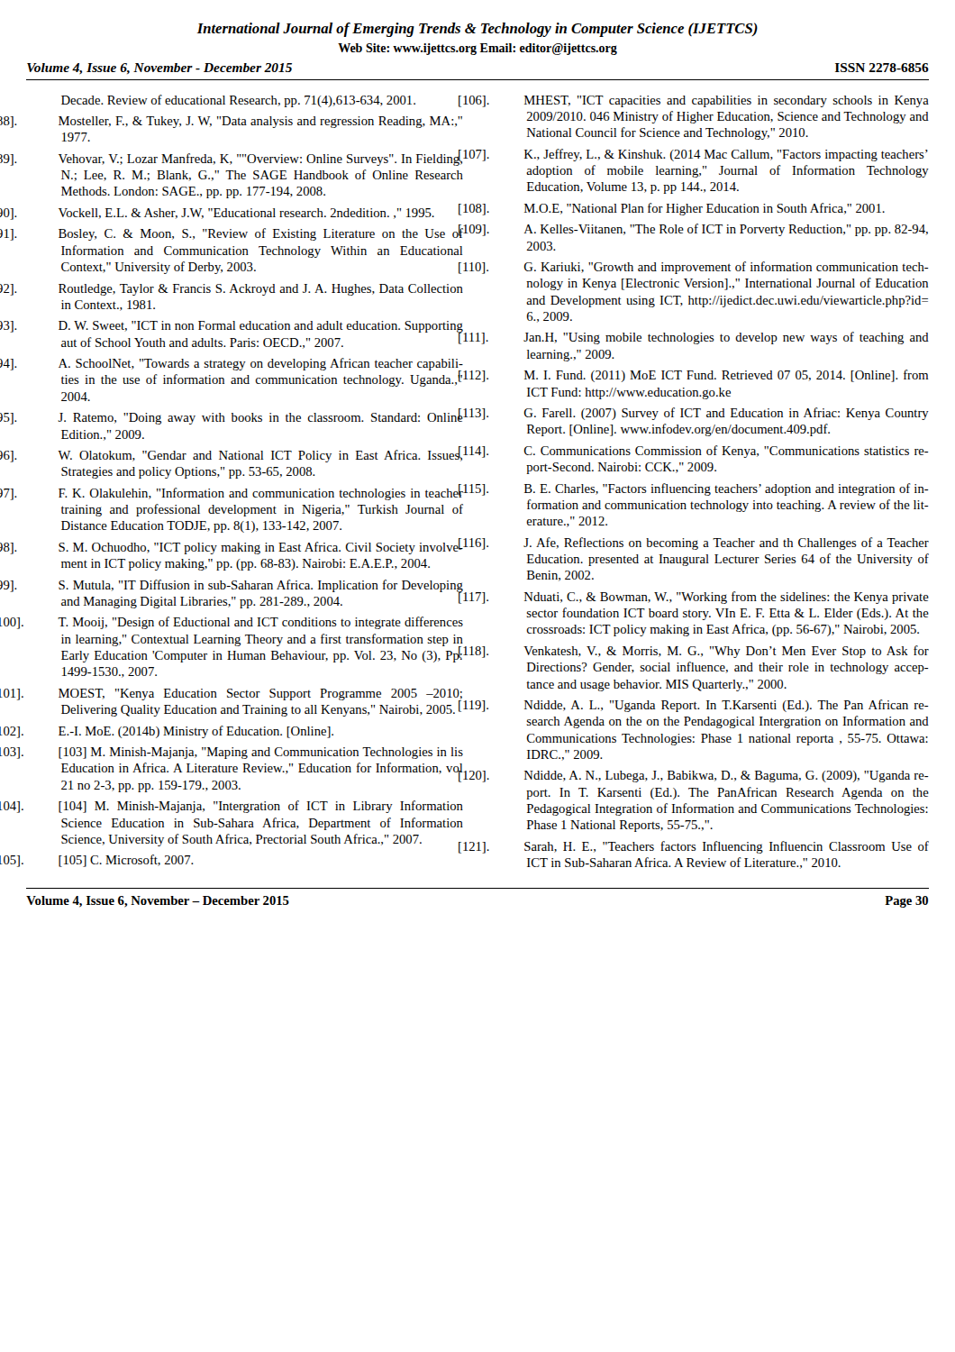International Journal of Emerging Trends & Technology in Computer Science (IJETTCS)
Web Site: www.ijettcs.org Email: editor@ijettcs.org
Volume 4, Issue 6, November - December 2015 ISSN 2278-6856
Decade. Review of educational Research, pp. 71(4),613-634, 2001.
[88]. Mosteller, F., & Tukey, J. W, "Data analysis and regression Reading, MA:," 1977.
[89]. Vehovar, V.; Lozar Manfreda, K, ""Overview: Online Surveys". In Fielding, N.; Lee, R. M.; Blank, G.," The SAGE Handbook of Online Research Methods. London: SAGE., pp. pp. 177-194, 2008.
[90]. Vockell, E.L. & Asher, J.W, "Educational research. 2ndedition. ," 1995.
[91]. Bosley, C. & Moon, S., "Review of Existing Literature on the Use of Information and Communication Technology Within an Educational Context," University of Derby, 2003.
[92]. Routledge, Taylor & Francis S. Ackroyd and J. A. Hughes, Data Collection in Context., 1981.
[93]. D. W. Sweet, "ICT in non Formal education and adult education. Supporting aut of School Youth and adults. Paris: OECD.," 2007.
[94]. A. SchoolNet, "Towards a strategy on developing African teacher capabilities in the use of information and communication technology. Uganda.," 2004.
[95]. J. Ratemo, "Doing away with books in the classroom. Standard: Online Edition.," 2009.
[96]. W. Olatokum, "Gendar and National ICT Policy in East Africa. Issues, Strategies and policy Options," pp. 53-65, 2008.
[97]. F. K. Olakulehin, "Information and communication technologies in teacher training and professional development in Nigeria," Turkish Journal of Distance Education TODJE, pp. 8(1), 133-142, 2007.
[98]. S. M. Ochuodho, "ICT policy making in East Africa. Civil Society involvement in ICT policy making," pp. (pp. 68-83). Nairobi: E.A.E.P., 2004.
[99]. S. Mutula, "IT Diffusion in sub-Saharan Africa. Implication for Developing and Managing Digital Libraries," pp. 281-289., 2004.
[100]. T. Mooij, "Design of Eductional and ICT conditions to integrate differences in learning," Contextual Learning Theory and a first transformation step in Early Education 'Computer in Human Behaviour, pp. Vol. 23, No (3), Pp: 1499-1530., 2007.
[101]. MOEST, "Kenya Education Sector Support Programme 2005 –2010; Delivering Quality Education and Training to all Kenyans," Nairobi, 2005.
[102]. E.-I. MoE. (2014b) Ministry of Education. [Online].
[103].[103] M. Minish-Majanja, "Maping and Communication Technologies in lis Education in Africa. A Literature Review.," Education for Information, vol 21 no 2-3, pp. pp. 159-179., 2003.
[104].[104] M. Minish-Majanja, "Intergration of ICT in Library Information Science Education in Sub-Sahara Africa, Department of Information Science, University of South Africa, Prectorial South Africa.," 2007.
[105].[105] C. Microsoft, 2007.
[106]. MHEST, "ICT capacities and capabilities in secondary schools in Kenya 2009/2010. 046 Ministry of Higher Education, Science and Technology and National Council for Science and Technology," 2010.
[107]. K., Jeffrey, L., & Kinshuk. (2014 Mac Callum, "Factors impacting teachers’ adoption of mobile learning," Journal of Information Technology Education, Volume 13, p. pp 144., 2014.
[108]. M.O.E, "National Plan for Higher Education in South Africa," 2001.
[109]. A. Kelles-Viitanen, "The Role of ICT in Porverty Reduction," pp. pp. 82-94, 2003.
[110]. G. Kariuki, "Growth and improvement of information communication technology in Kenya [Electronic Version].," International Journal of Education and Development using ICT, http://ijedict.dec.uwi.edu/viewarticle.php?id=6., 2009.
[111]. Jan.H, "Using mobile technologies to develop new ways of teaching and learning.," 2009.
[112]. M. I. Fund. (2011) MoE ICT Fund. Retrieved 07 05, 2014. [Online]. from ICT Fund: http://www.education.go.ke
[113]. G. Farell. (2007) Survey of ICT and Education in Afriac: Kenya Country Report. [Online]. www.infodev.org/en/document.409.pdf.
[114]. C. Communications Commission of Kenya, "Communications statistics report-Second. Nairobi: CCK.," 2009.
[115]. B. E. Charles, "Factors influencing teachers’ adoption and integration of information and communication technology into teaching. A review of the literature.," 2012.
[116]. J. Afe, Reflections on becoming a Teacher and th Challenges of a Teacher Education. presented at Inaugural Lecturer Series 64 of the University of Benin, 2002.
[117]. Nduati, C., & Bowman, W., "Working from the sidelines: the Kenya private sector foundation ICT board story. VIn E. F. Etta & L. Elder (Eds.). At the crossroads: ICT policy making in East Africa, (pp. 56-67)," Nairobi, 2005.
[118]. Venkatesh, V., & Morris, M. G., "Why Don’t Men Ever Stop to Ask for Directions? Gender, social influence, and their role in technology acceptance and usage behavior. MIS Quarterly.," 2000.
[119]. Ndidde, A. L., "Uganda Report. In T.Karsenti (Ed.). The Pan African research Agenda on the on the Pendagogical Intergration on Information and Communications Technologies: Phase 1 national reporta , 55-75. Ottawa: IDRC.," 2009.
[120]. Ndidde, A. N., Lubega, J., Babikwa, D., & Baguma, G. (2009), "Uganda report. In T. Karsenti (Ed.). The PanAfrican Research Agenda on the Pedagogical Integration of Information and Communications Technologies: Phase 1 National Reports, 55-75.,".
[121]. Sarah, H. E., "Teachers factors Influencing Influencin Classroom Use of ICT in Sub-Saharan Africa. A Review of Literature.," 2010.
Volume 4, Issue 6, November – December 2015 Page 30